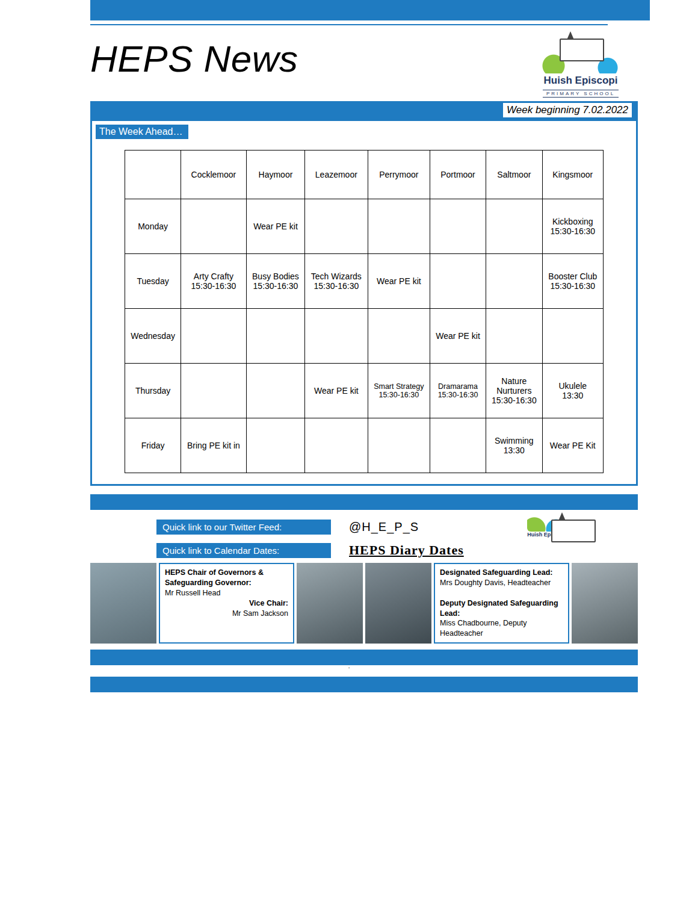HEPS News
Huish Episcopi
PRIMARY SCHOOL
Week beginning 7.02.2022
The Week Ahead…
| | Cocklemoor | Haymoor | Leazemoor | Perrymoor | Portmoor | Saltmoor | Kingsmoor |
| --- | --- | --- | --- | --- | --- | --- | --- |
| Monday | | Wear PE kit | | | | | Kickboxing 15:30-16:30 |
| Tuesday | Arty Crafty 15:30-16:30 | Busy Bodies 15:30-16:30 | Tech Wizards 15:30-16:30 | Wear PE kit | | | Booster Club 15:30-16:30 |
| Wednesday | | | | | Wear PE kit | | |
| Thursday | | | Wear PE kit | Smart Strategy 15:30-16:30 | Dramarama 15:30-16:30 | Nature Nurturers 15:30-16:30 | Ukulele 13:30 |
| Friday | Bring PE kit in | | | | | Swimming 13:30 | Wear PE Kit |
Quick link to our Twitter Feed:
@H_E_P_S
Huish Episcopi
Quick link to Calendar Dates:
HEPS Diary Dates
HEPS Chair of Governors & Safeguarding Governor:
Mr Russell Head
Vice Chair:
Mr Sam Jackson
Designated Safeguarding Lead:
Mrs Doughty Davis, Headteacher
Deputy Designated Safeguarding Lead:
Miss Chadbourne, Deputy Headteacher
‘